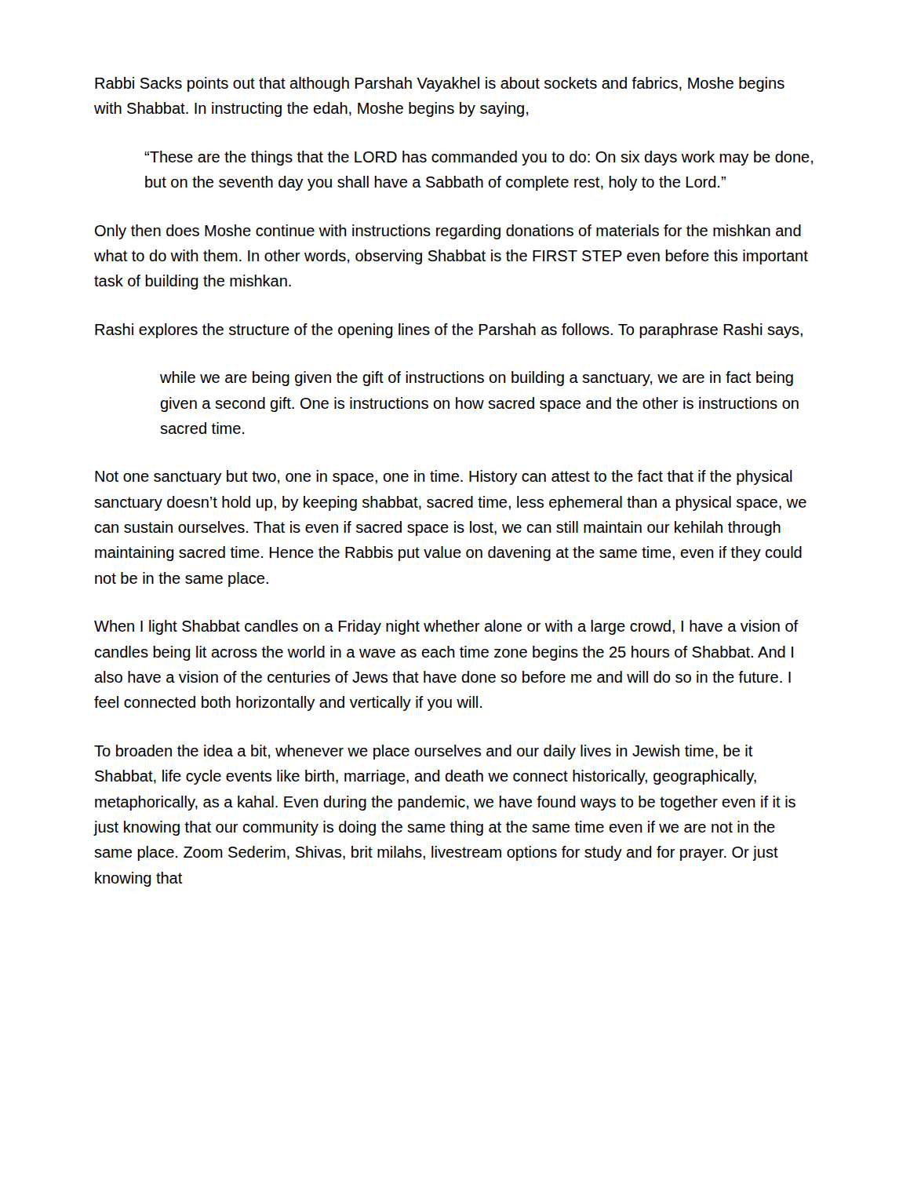Rabbi Sacks points out that although Parshah Vayakhel is about sockets and fabrics, Moshe begins with Shabbat. In instructing the edah, Moshe begins by saying,
“These are the things that the LORD has commanded you to do: On six days work may be done, but on the seventh day you shall have a Sabbath of complete rest, holy to the Lord.”
Only then does Moshe continue with instructions regarding donations of materials for the mishkan and what to do with them. In other words, observing Shabbat is the FIRST STEP even before this important task of building the mishkan.
Rashi explores the structure of the opening lines of the Parshah as follows. To paraphrase Rashi says,
while we are being given the gift of instructions on building a sanctuary, we are in fact being given a second gift. One is instructions on how sacred space and the other is instructions on sacred time.
Not one sanctuary but two, one in space, one in time. History can attest to the fact that if the physical sanctuary doesn’t hold up, by keeping shabbat, sacred time, less ephemeral than a physical space, we can sustain ourselves. That is even if sacred space is lost, we can still maintain our kehilah through maintaining sacred time. Hence the Rabbis put value on davening at the same time, even if they could not be in the same place.
When I light Shabbat candles on a Friday night whether alone or with a large crowd, I have a vision of candles being lit across the world in a wave as each time zone begins the 25 hours of Shabbat. And I also have a vision of the centuries of Jews that have done so before me and will do so in the future. I feel connected both horizontally and vertically if you will.
To broaden the idea a bit, whenever we place ourselves and our daily lives in Jewish time, be it Shabbat, life cycle events like birth, marriage, and death we connect historically, geographically, metaphorically, as a kahal. Even during the pandemic, we have found ways to be together even if it is just knowing that our community is doing the same thing at the same time even if we are not in the same place. Zoom Sederim, Shivas, brit milahs, livestream options for study and for prayer. Or just knowing that